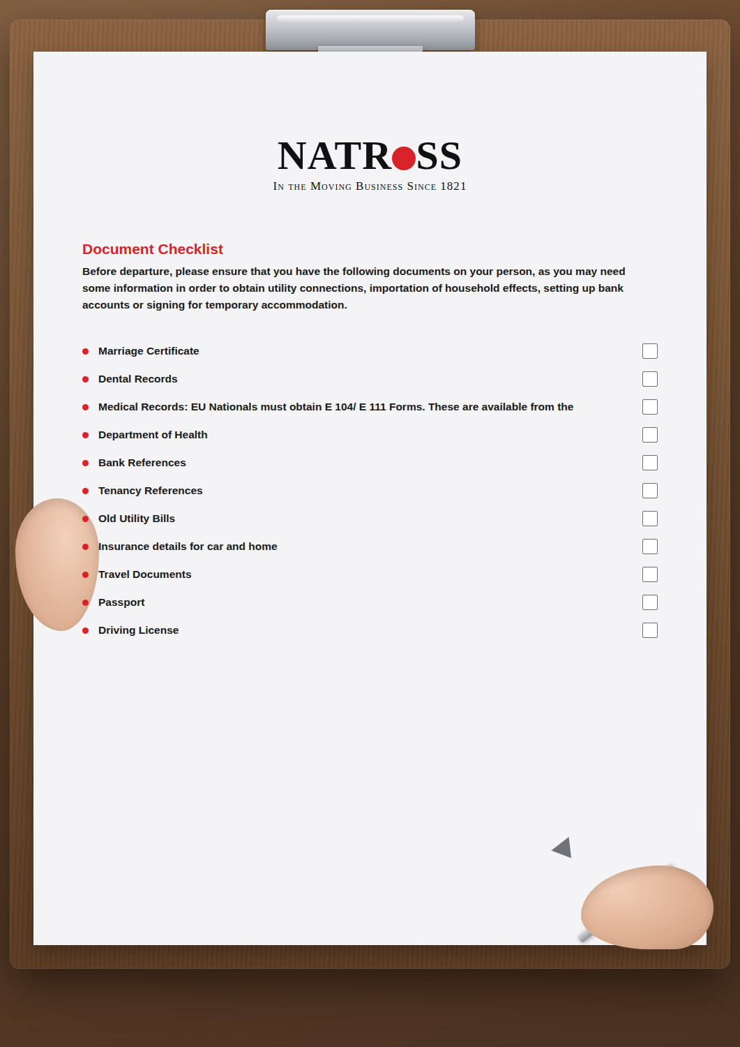NATR SS
In the Moving Business Since 1821
Document Checklist
Before departure, please ensure that you have the following documents on your person, as you may need some information in order to obtain utility connections, importation of household effects, setting up bank accounts or signing for temporary accommodation.
Marriage Certificate
Dental Records
Medical Records: EU Nationals must obtain E 104/ E 111 Forms. These are available from the
Department of Health
Bank References
Tenancy References
Old Utility Bills
Insurance details for car and home
Travel Documents
Passport
Driving License